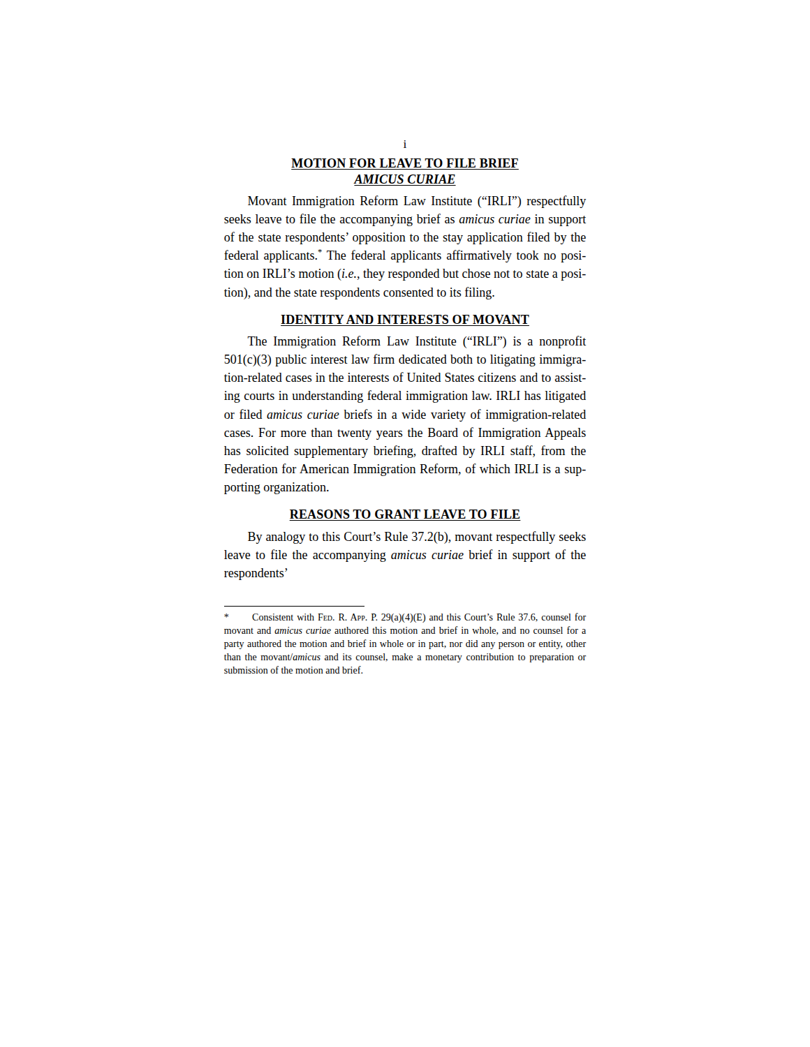i
MOTION FOR LEAVE TO FILE BRIEFAMICUS CURIAE
Movant Immigration Reform Law Institute (“IRLI”) respectfully seeks leave to file the accompanying brief as amicus curiae in support of the state respondents’ opposition to the stay application filed by the federal applicants.* The federal applicants affirmatively took no position on IRLI’s motion (i.e., they responded but chose not to state a position), and the state respondents consented to its filing.
IDENTITY AND INTERESTS OF MOVANT
The Immigration Reform Law Institute (“IRLI”) is a nonprofit 501(c)(3) public interest law firm dedicated both to litigating immigration-related cases in the interests of United States citizens and to assisting courts in understanding federal immigration law. IRLI has litigated or filed amicus curiae briefs in a wide variety of immigration-related cases. For more than twenty years the Board of Immigration Appeals has solicited supplementary briefing, drafted by IRLI staff, from the Federation for American Immigration Reform, of which IRLI is a supporting organization.
REASONS TO GRANT LEAVE TO FILE
By analogy to this Court’s Rule 37.2(b), movant respectfully seeks leave to file the accompanying amicus curiae brief in support of the respondents’
*Consistent with Fed. R. App. P. 29(a)(4)(E) and this Court’s Rule 37.6, counsel for movant and amicus curiae authored this motion and brief in whole, and no counsel for a party authored the motion and brief in whole or in part, nor did any person or entity, other than the movant/amicus and its counsel, make a monetary contribution to preparation or submission of the motion and brief.